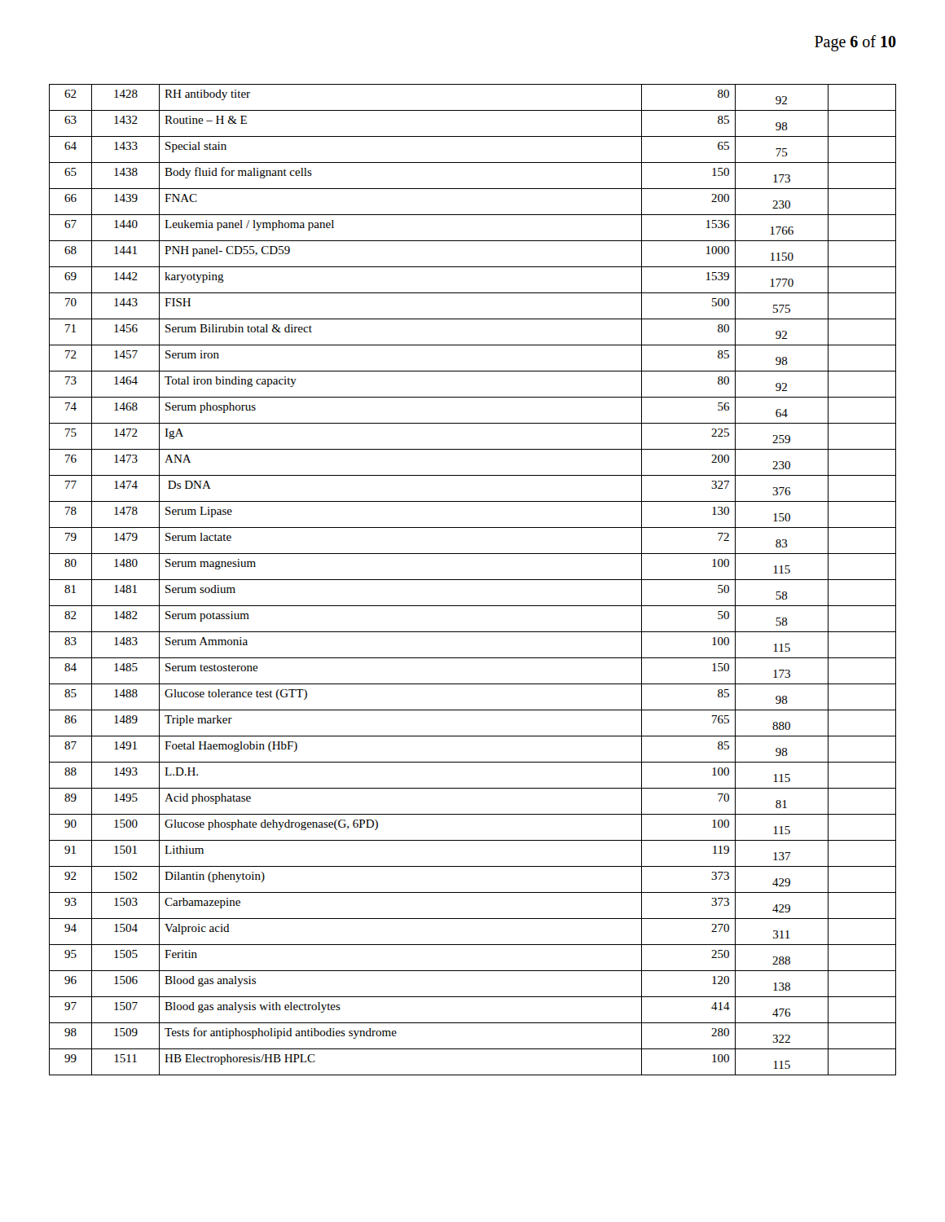Page 6 of 10
| 62 | 1428 | RH antibody titer | 80 | 92 | |
| 63 | 1432 | Routine – H & E | 85 | 98 | |
| 64 | 1433 | Special stain | 65 | 75 | |
| 65 | 1438 | Body fluid for malignant cells | 150 | 173 | |
| 66 | 1439 | FNAC | 200 | 230 | |
| 67 | 1440 | Leukemia panel / lymphoma panel | 1536 | 1766 | |
| 68 | 1441 | PNH panel- CD55, CD59 | 1000 | 1150 | |
| 69 | 1442 | karyotyping | 1539 | 1770 | |
| 70 | 1443 | FISH | 500 | 575 | |
| 71 | 1456 | Serum Bilirubin total & direct | 80 | 92 | |
| 72 | 1457 | Serum iron | 85 | 98 | |
| 73 | 1464 | Total iron binding capacity | 80 | 92 | |
| 74 | 1468 | Serum phosphorus | 56 | 64 | |
| 75 | 1472 | IgA | 225 | 259 | |
| 76 | 1473 | ANA | 200 | 230 | |
| 77 | 1474 | Ds DNA | 327 | 376 | |
| 78 | 1478 | Serum Lipase | 130 | 150 | |
| 79 | 1479 | Serum lactate | 72 | 83 | |
| 80 | 1480 | Serum magnesium | 100 | 115 | |
| 81 | 1481 | Serum sodium | 50 | 58 | |
| 82 | 1482 | Serum potassium | 50 | 58 | |
| 83 | 1483 | Serum Ammonia | 100 | 115 | |
| 84 | 1485 | Serum testosterone | 150 | 173 | |
| 85 | 1488 | Glucose tolerance test (GTT) | 85 | 98 | |
| 86 | 1489 | Triple marker | 765 | 880 | |
| 87 | 1491 | Foetal Haemoglobin (HbF) | 85 | 98 | |
| 88 | 1493 | L.D.H. | 100 | 115 | |
| 89 | 1495 | Acid phosphatase | 70 | 81 | |
| 90 | 1500 | Glucose phosphate dehydrogenase(G, 6PD) | 100 | 115 | |
| 91 | 1501 | Lithium | 119 | 137 | |
| 92 | 1502 | Dilantin (phenytoin) | 373 | 429 | |
| 93 | 1503 | Carbamazepine | 373 | 429 | |
| 94 | 1504 | Valproic acid | 270 | 311 | |
| 95 | 1505 | Feritin | 250 | 288 | |
| 96 | 1506 | Blood gas analysis | 120 | 138 | |
| 97 | 1507 | Blood gas analysis with electrolytes | 414 | 476 | |
| 98 | 1509 | Tests for antiphospholipid antibodies syndrome | 280 | 322 | |
| 99 | 1511 | HB Electrophoresis/HB HPLC | 100 | 115 | |